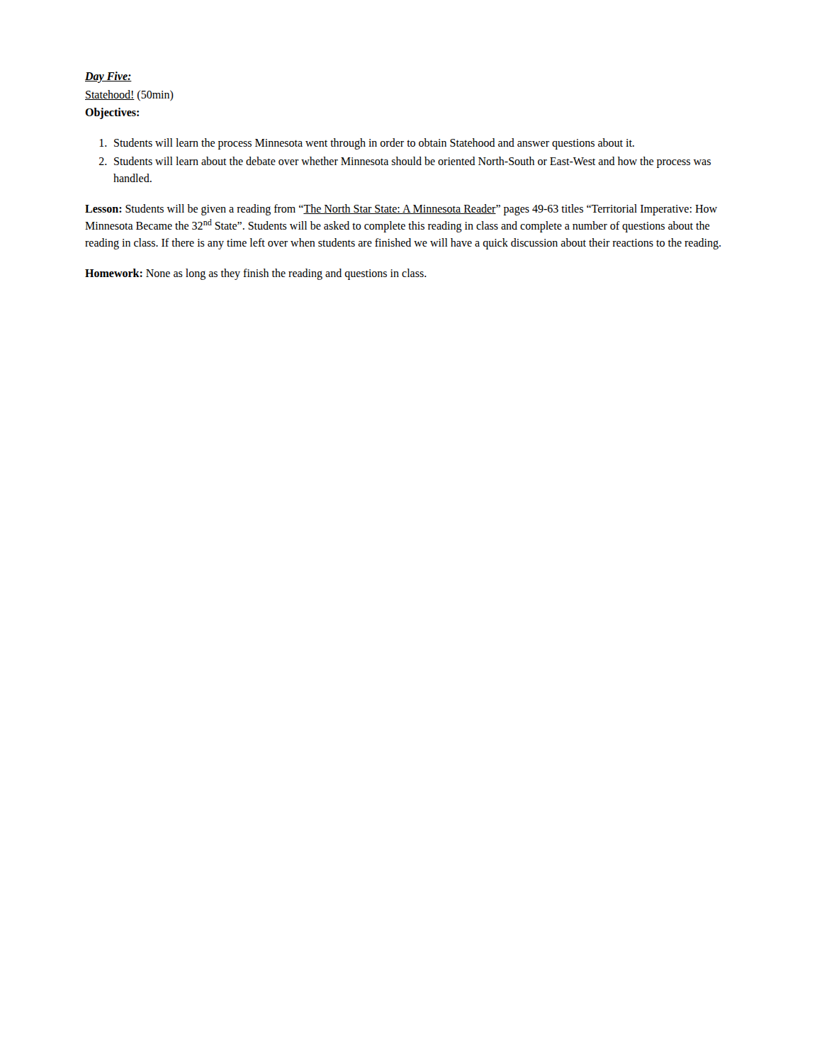Day Five:
Statehood! (50min)
Objectives:
Students will learn the process Minnesota went through in order to obtain Statehood and answer questions about it.
Students will learn about the debate over whether Minnesota should be oriented North-South or East-West and how the process was handled.
Lesson: Students will be given a reading from “The North Star State: A Minnesota Reader” pages 49-63 titles “Territorial Imperative: How Minnesota Became the 32nd State”. Students will be asked to complete this reading in class and complete a number of questions about the reading in class. If there is any time left over when students are finished we will have a quick discussion about their reactions to the reading.
Homework: None as long as they finish the reading and questions in class.